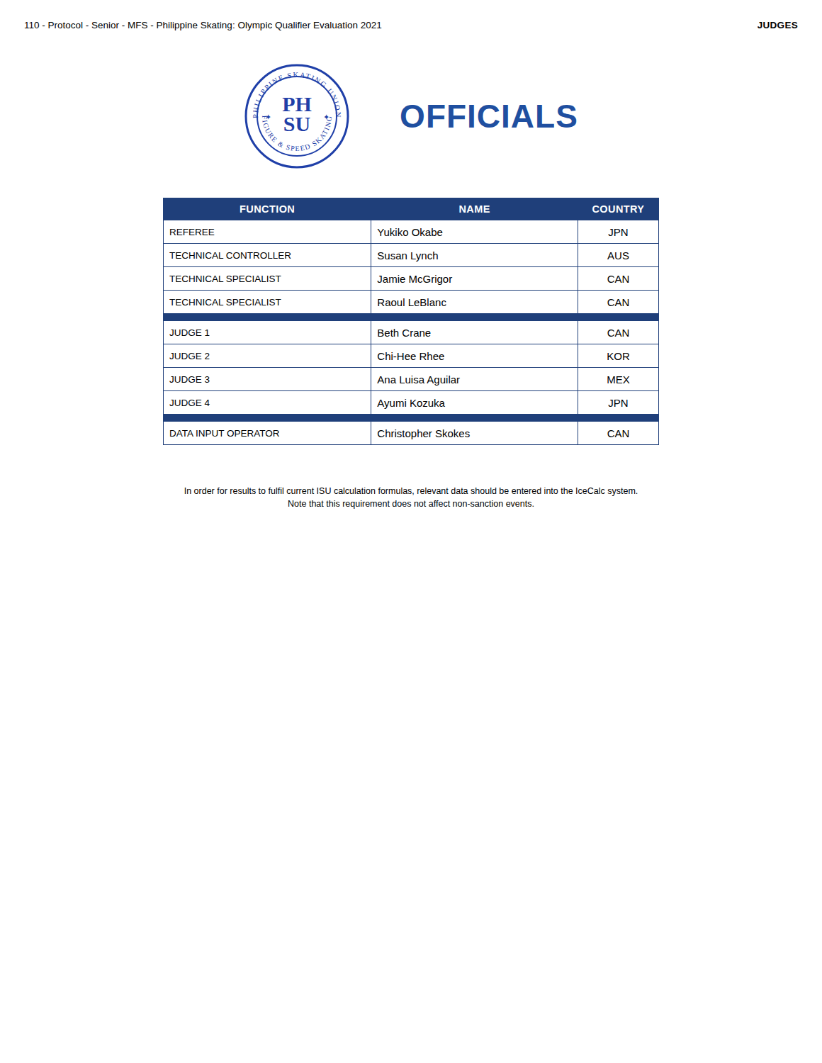110 - Protocol - Senior - MFS - Philippine Skating: Olympic Qualifier Evaluation 2021
JUDGES
PHILIPPINE SKATING UNION FIGURE & SPEED SKATING PH SU ✦ ✦
OFFICIALS
| FUNCTION | NAME | COUNTRY |
| --- | --- | --- |
| REFEREE | Yukiko Okabe | JPN |
| TECHNICAL CONTROLLER | Susan Lynch | AUS |
| TECHNICAL SPECIALIST | Jamie McGrigor | CAN |
| TECHNICAL SPECIALIST | Raoul LeBlanc | CAN |
| JUDGE 1 | Beth Crane | CAN |
| JUDGE 2 | Chi-Hee Rhee | KOR |
| JUDGE 3 | Ana Luisa Aguilar | MEX |
| JUDGE 4 | Ayumi Kozuka | JPN |
| DATA INPUT OPERATOR | Christopher Skokes | CAN |
In order for results to fulfil current ISU calculation formulas, relevant data should be entered into the IceCalc system.
Note that this requirement does not affect non-sanction events.